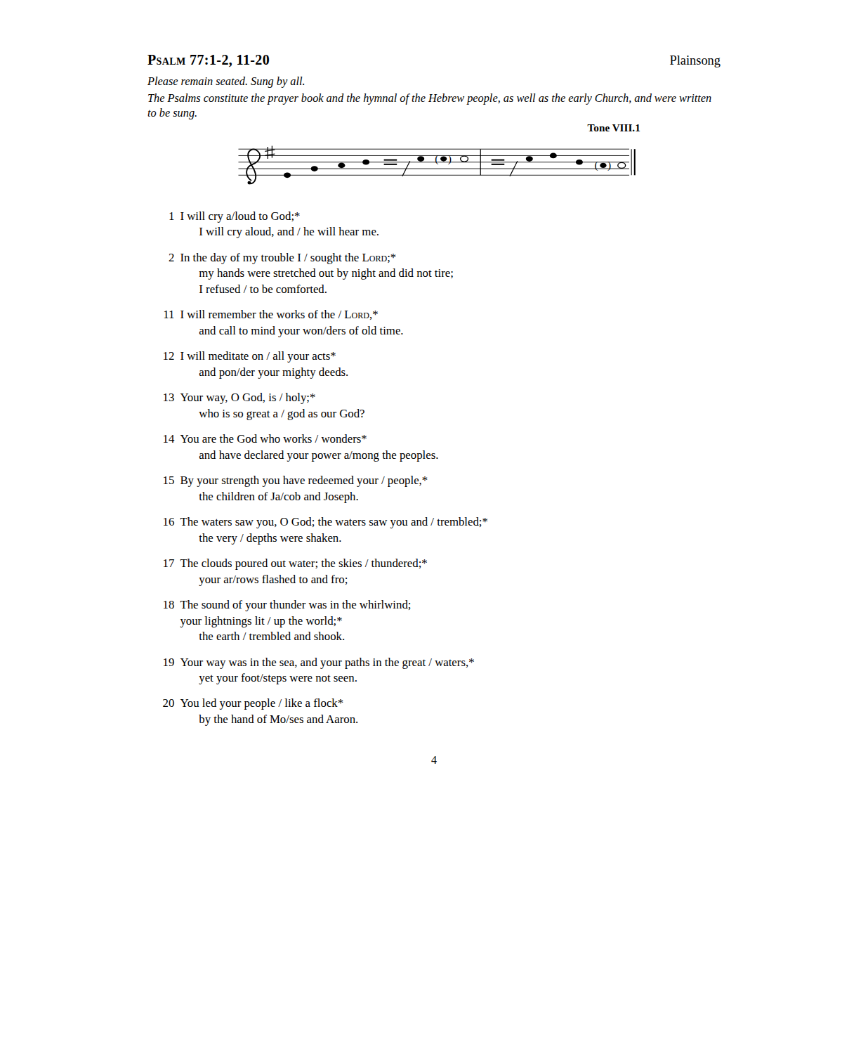Psalm 77:1-2, 11-20
Plainsong
Please remain seated. Sung by all.
The Psalms constitute the prayer book and the hymnal of the Hebrew people, as well as the early Church, and were written to be sung.
Tone VIII.1
( ) ( )
1 I will cry a/loud to God;* I will cry aloud, and / he will hear me.
2 In the day of my trouble I / sought the Lord;* my hands were stretched out by night and did not tire;
I refused / to be comforted.
11 I will remember the works of the / Lord,* and call to mind your won/ders of old time.
12 I will meditate on / all your acts* and pon/der your mighty deeds.
13 Your way, O God, is / holy;* who is so great a / god as our God?
14 You are the God who works / wonders* and have declared your power a/mong the peoples.
15 By your strength you have redeemed your / people,* the children of Ja/cob and Joseph.
16 The waters saw you, O God; the waters saw you and / trembled;* the very / depths were shaken.
17 The clouds poured out water; the skies / thundered;* your ar/rows flashed to and fro;
18 The sound of your thunder was in the whirlwind;
your lightnings lit / up the world;* the earth / trembled and shook.
19 Your way was in the sea, and your paths in the great / waters,* yet your foot/steps were not seen.
20 You led your people / like a flock* by the hand of Mo/ses and Aaron.
4